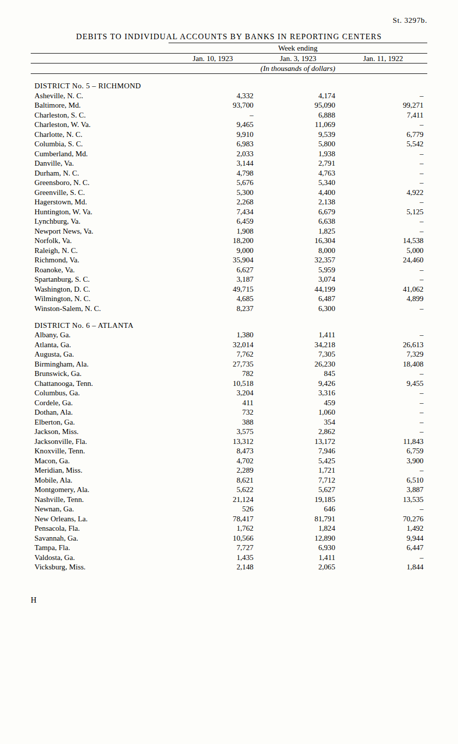St. 3297b.
Debits to Individual Accounts by Banks in Reporting Centers
| | Week ending |
| --- | --- |
| | Jan. 10, 1923 | Jan. 3, 1923 | Jan. 11, 1922 |
| | (In thousands of dollars) |
| DISTRICT No. 5 – RICHMOND |
| Asheville, N. C. | 4,332 | 4,174 | – |
| Baltimore, Md. | 93,700 | 95,090 | 99,271 |
| Charleston, S. C. | – | 6,888 | 7,411 |
| Charleston, W. Va. | 9,465 | 11,069 | – |
| Charlotte, N. C. | 9,910 | 9,539 | 6,779 |
| Columbia, S. C. | 6,983 | 5,800 | 5,542 |
| Cumberland, Md. | 2,033 | 1,938 | – |
| Danville, Va. | 3,144 | 2,791 | – |
| Durham, N. C. | 4,798 | 4,763 | – |
| Greensboro, N. C. | 5,676 | 5,340 | – |
| Greenville, S. C. | 5,300 | 4,400 | 4,922 |
| Hagerstown, Md. | 2,268 | 2,138 | – |
| Huntington, W. Va. | 7,434 | 6,679 | 5,125 |
| Lynchburg, Va. | 6,459 | 6,638 | – |
| Newport News, Va. | 1,908 | 1,825 | – |
| Norfolk, Va. | 18,200 | 16,304 | 14,538 |
| Raleigh, N. C. | 9,000 | 8,000 | 5,000 |
| Richmond, Va. | 35,904 | 32,357 | 24,460 |
| Roanoke, Va. | 6,627 | 5,959 | – |
| Spartanburg, S. C. | 3,187 | 3,074 | – |
| Washington, D. C. | 49,715 | 44,199 | 41,062 |
| Wilmington, N. C. | 4,685 | 6,487 | 4,899 |
| Winston-Salem, N. C. | 8,237 | 6,300 | – |
| DISTRICT No. 6 – ATLANTA |
| Albany, Ga. | 1,380 | 1,411 | – |
| Atlanta, Ga. | 32,014 | 34,218 | 26,613 |
| Augusta, Ga. | 7,762 | 7,305 | 7,329 |
| Birmingham, Ala. | 27,735 | 26,230 | 18,408 |
| Brunswick, Ga. | 782 | 845 | – |
| Chattanooga, Tenn. | 10,518 | 9,426 | 9,455 |
| Columbus, Ga. | 3,204 | 3,316 | – |
| Cordele, Ga. | 411 | 459 | – |
| Dothan, Ala. | 732 | 1,060 | – |
| Elberton, Ga. | 388 | 354 | – |
| Jackson, Miss. | 3,575 | 2,862 | – |
| Jacksonville, Fla. | 13,312 | 13,172 | 11,843 |
| Knoxville, Tenn. | 8,473 | 7,946 | 6,759 |
| Macon, Ga. | 4,702 | 5,425 | 3,900 |
| Meridian, Miss. | 2,289 | 1,721 | – |
| Mobile, Ala. | 8,621 | 7,712 | 6,510 |
| Montgomery, Ala. | 5,622 | 5,627 | 3,887 |
| Nashville, Tenn. | 21,124 | 19,185 | 13,535 |
| Newnan, Ga. | 526 | 646 | – |
| New Orleans, La. | 78,417 | 81,791 | 70,276 |
| Pensacola, Fla. | 1,762 | 1,824 | 1,492 |
| Savannah, Ga. | 10,566 | 12,890 | 9,944 |
| Tampa, Fla. | 7,727 | 6,930 | 6,447 |
| Valdosta, Ga. | 1,435 | 1,411 | – |
| Vicksburg, Miss. | 2,148 | 2,065 | 1,844 |
H